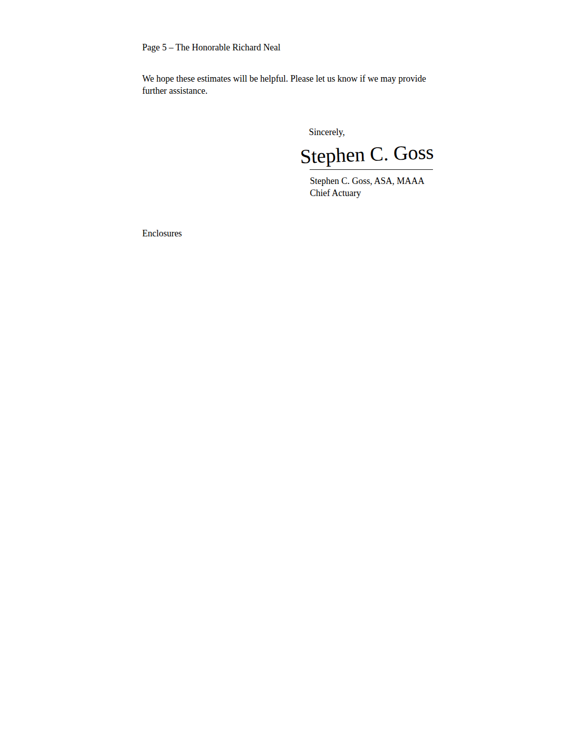Page 5 – The Honorable Richard Neal
We hope these estimates will be helpful. Please let us know if we may provide further assistance.
Sincerely,
Stephen C. Goss
Stephen C. Goss, ASA, MAAA
Chief Actuary
Enclosures